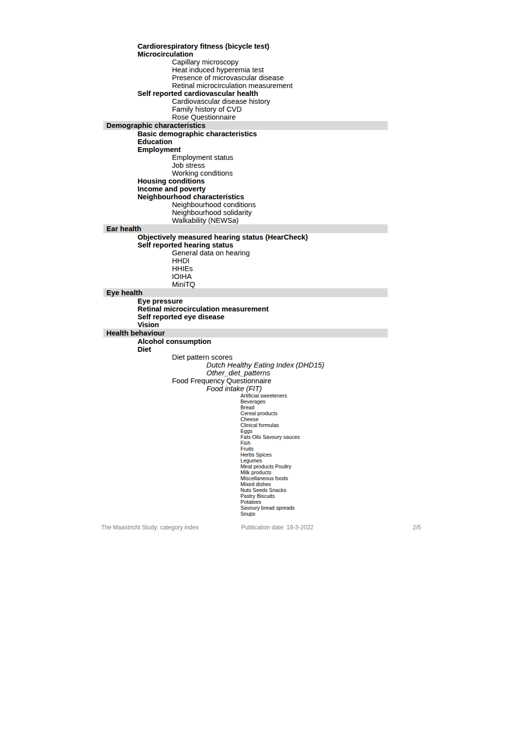Cardiorespiratory fitness (bicycle test)
Microcirculation
Capillary microscopy
Heat induced hyperemia test
Presence of microvascular disease
Retinal microcirculation measurement
Self reported cardiovascular health
Cardiovascular disease history
Family history of CVD
Rose Questionnaire
Demographic characteristics
Basic demographic characteristics
Education
Employment
Employment status
Job stress
Working conditions
Housing conditions
Income and poverty
Neighbourhood characteristics
Neighbourhood conditions
Neighbourhood solidarity
Walkability (NEWSa)
Ear health
Objectively measured hearing status (HearCheck)
Self reported hearing status
General data on hearing
HHDI
HHIEs
IOIHA
MiniTQ
Eye health
Eye pressure
Retinal microcirculation measurement
Self reported eye disease
Vision
Health behaviour
Alcohol consumption
Diet
Diet pattern scores
Dutch Healthy Eating Index (DHD15)
Other_diet_patterns
Food Frequency Questionnaire
Food intake (FIT)
Artificial sweeteners
Beverages
Bread
Cereal products
Cheese
Clinical formulas
Eggs
Fats Oils Savoury sauces
Fish
Fruits
Herbs Spices
Legumes
Meat products Poultry
Milk products
Miscellaneous foods
Mixed dishes
Nuts Seeds Snacks
Pastry Biscuits
Potatoes
Savoury bread spreads
Soups
The Maastricht Study: category index Publication date: 18-3-2022 2/5